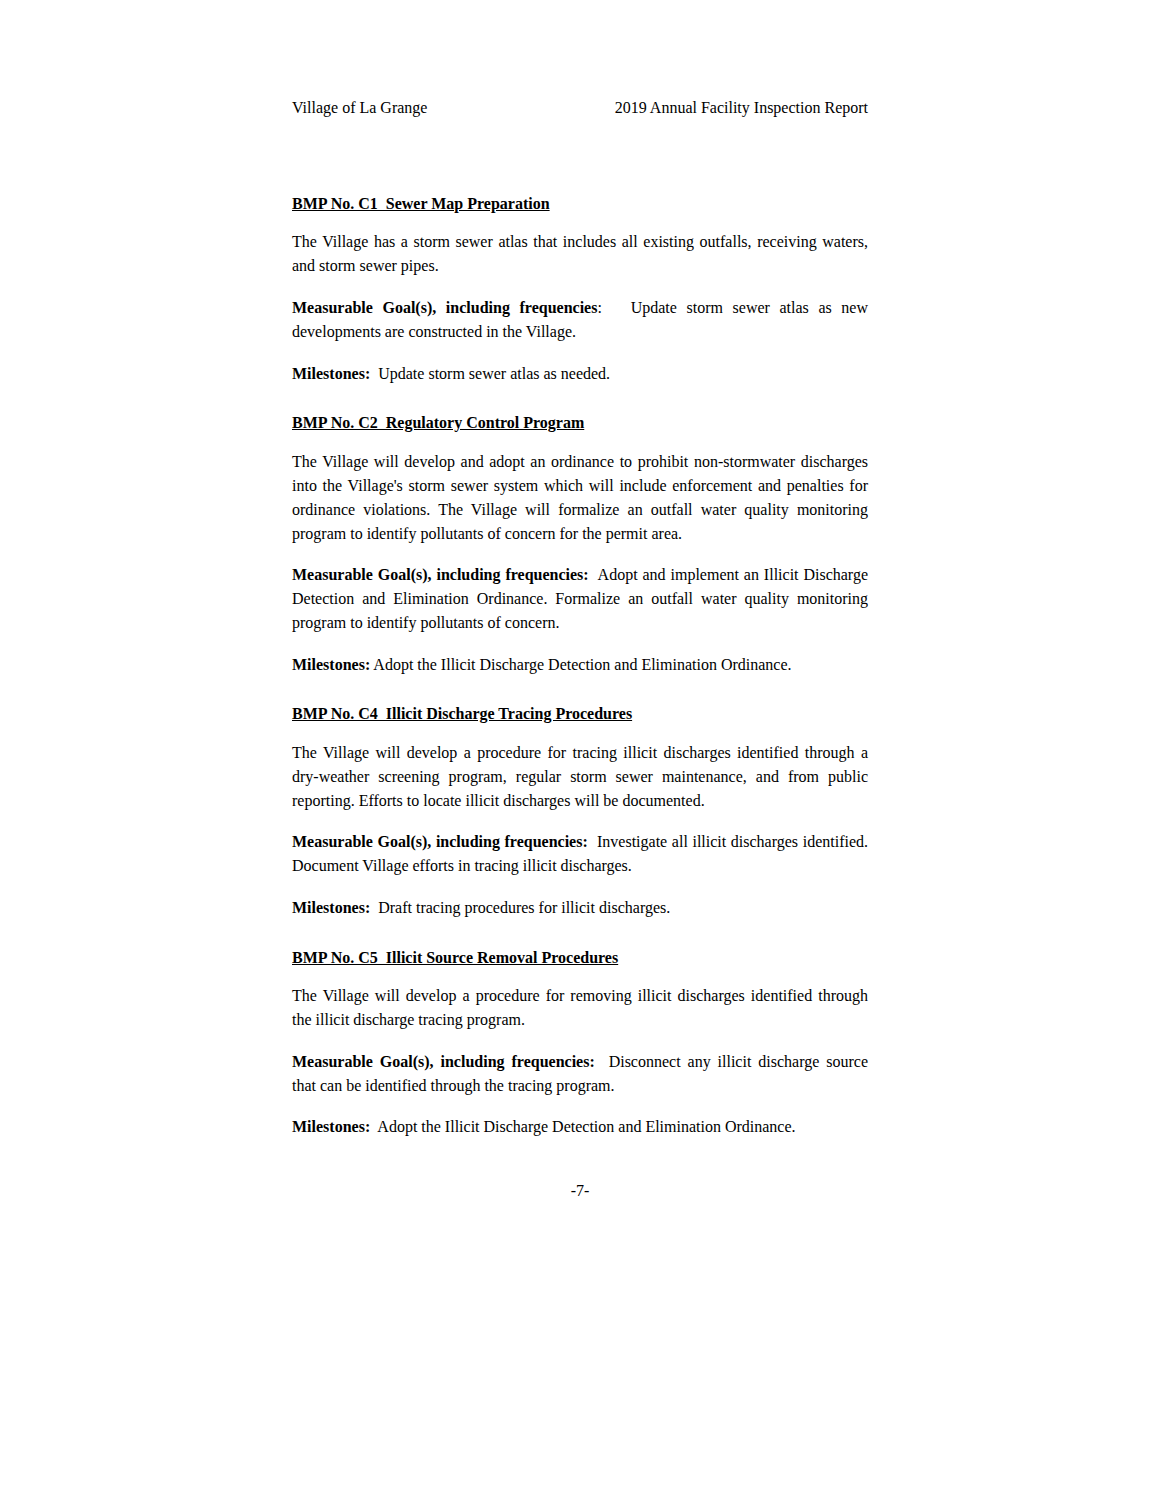Village of La Grange
2019 Annual Facility Inspection Report
BMP No. C1 Sewer Map Preparation
The Village has a storm sewer atlas that includes all existing outfalls, receiving waters, and storm sewer pipes.
Measurable Goal(s), including frequencies: Update storm sewer atlas as new developments are constructed in the Village.
Milestones: Update storm sewer atlas as needed.
BMP No. C2 Regulatory Control Program
The Village will develop and adopt an ordinance to prohibit non-stormwater discharges into the Village's storm sewer system which will include enforcement and penalties for ordinance violations. The Village will formalize an outfall water quality monitoring program to identify pollutants of concern for the permit area.
Measurable Goal(s), including frequencies: Adopt and implement an Illicit Discharge Detection and Elimination Ordinance. Formalize an outfall water quality monitoring program to identify pollutants of concern.
Milestones: Adopt the Illicit Discharge Detection and Elimination Ordinance.
BMP No. C4 Illicit Discharge Tracing Procedures
The Village will develop a procedure for tracing illicit discharges identified through a dry-weather screening program, regular storm sewer maintenance, and from public reporting. Efforts to locate illicit discharges will be documented.
Measurable Goal(s), including frequencies: Investigate all illicit discharges identified. Document Village efforts in tracing illicit discharges.
Milestones: Draft tracing procedures for illicit discharges.
BMP No. C5 Illicit Source Removal Procedures
The Village will develop a procedure for removing illicit discharges identified through the illicit discharge tracing program.
Measurable Goal(s), including frequencies: Disconnect any illicit discharge source that can be identified through the tracing program.
Milestones: Adopt the Illicit Discharge Detection and Elimination Ordinance.
-7-